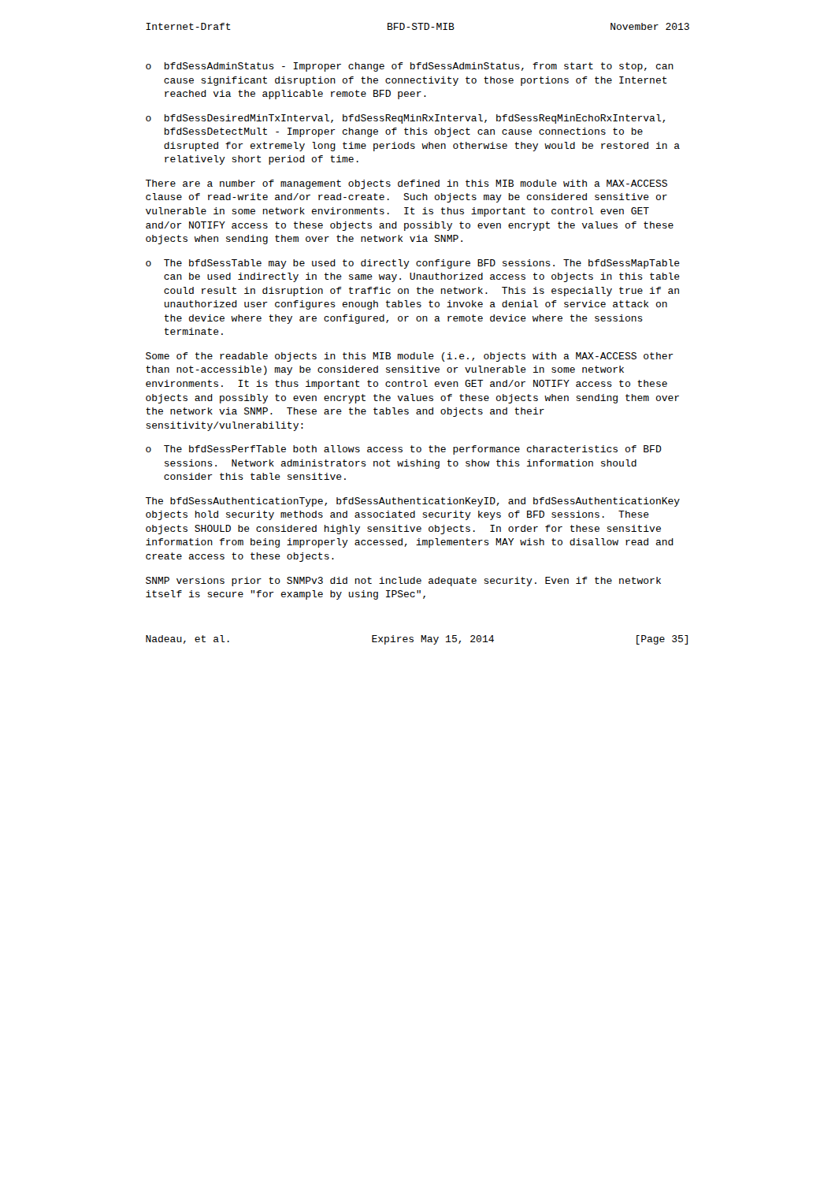Internet-Draft BFD-STD-MIB November 2013
bfdSessAdminStatus - Improper change of bfdSessAdminStatus, from start to stop, can cause significant disruption of the connectivity to those portions of the Internet reached via the applicable remote BFD peer.
bfdSessDesiredMinTxInterval, bfdSessReqMinRxInterval, bfdSessReqMinEchoRxInterval, bfdSessDetectMult - Improper change of this object can cause connections to be disrupted for extremely long time periods when otherwise they would be restored in a relatively short period of time.
There are a number of management objects defined in this MIB module with a MAX-ACCESS clause of read-write and/or read-create. Such objects may be considered sensitive or vulnerable in some network environments. It is thus important to control even GET and/or NOTIFY access to these objects and possibly to even encrypt the values of these objects when sending them over the network via SNMP.
The bfdSessTable may be used to directly configure BFD sessions. The bfdSessMapTable can be used indirectly in the same way. Unauthorized access to objects in this table could result in disruption of traffic on the network. This is especially true if an unauthorized user configures enough tables to invoke a denial of service attack on the device where they are configured, or on a remote device where the sessions terminate.
Some of the readable objects in this MIB module (i.e., objects with a MAX-ACCESS other than not-accessible) may be considered sensitive or vulnerable in some network environments. It is thus important to control even GET and/or NOTIFY access to these objects and possibly to even encrypt the values of these objects when sending them over the network via SNMP. These are the tables and objects and their sensitivity/vulnerability:
The bfdSessPerfTable both allows access to the performance characteristics of BFD sessions. Network administrators not wishing to show this information should consider this table sensitive.
The bfdSessAuthenticationType, bfdSessAuthenticationKeyID, and bfdSessAuthenticationKey objects hold security methods and associated security keys of BFD sessions. These objects SHOULD be considered highly sensitive objects. In order for these sensitive information from being improperly accessed, implementers MAY wish to disallow read and create access to these objects.
SNMP versions prior to SNMPv3 did not include adequate security. Even if the network itself is secure "for example by using IPSec",
Nadeau, et al. Expires May 15, 2014 [Page 35]